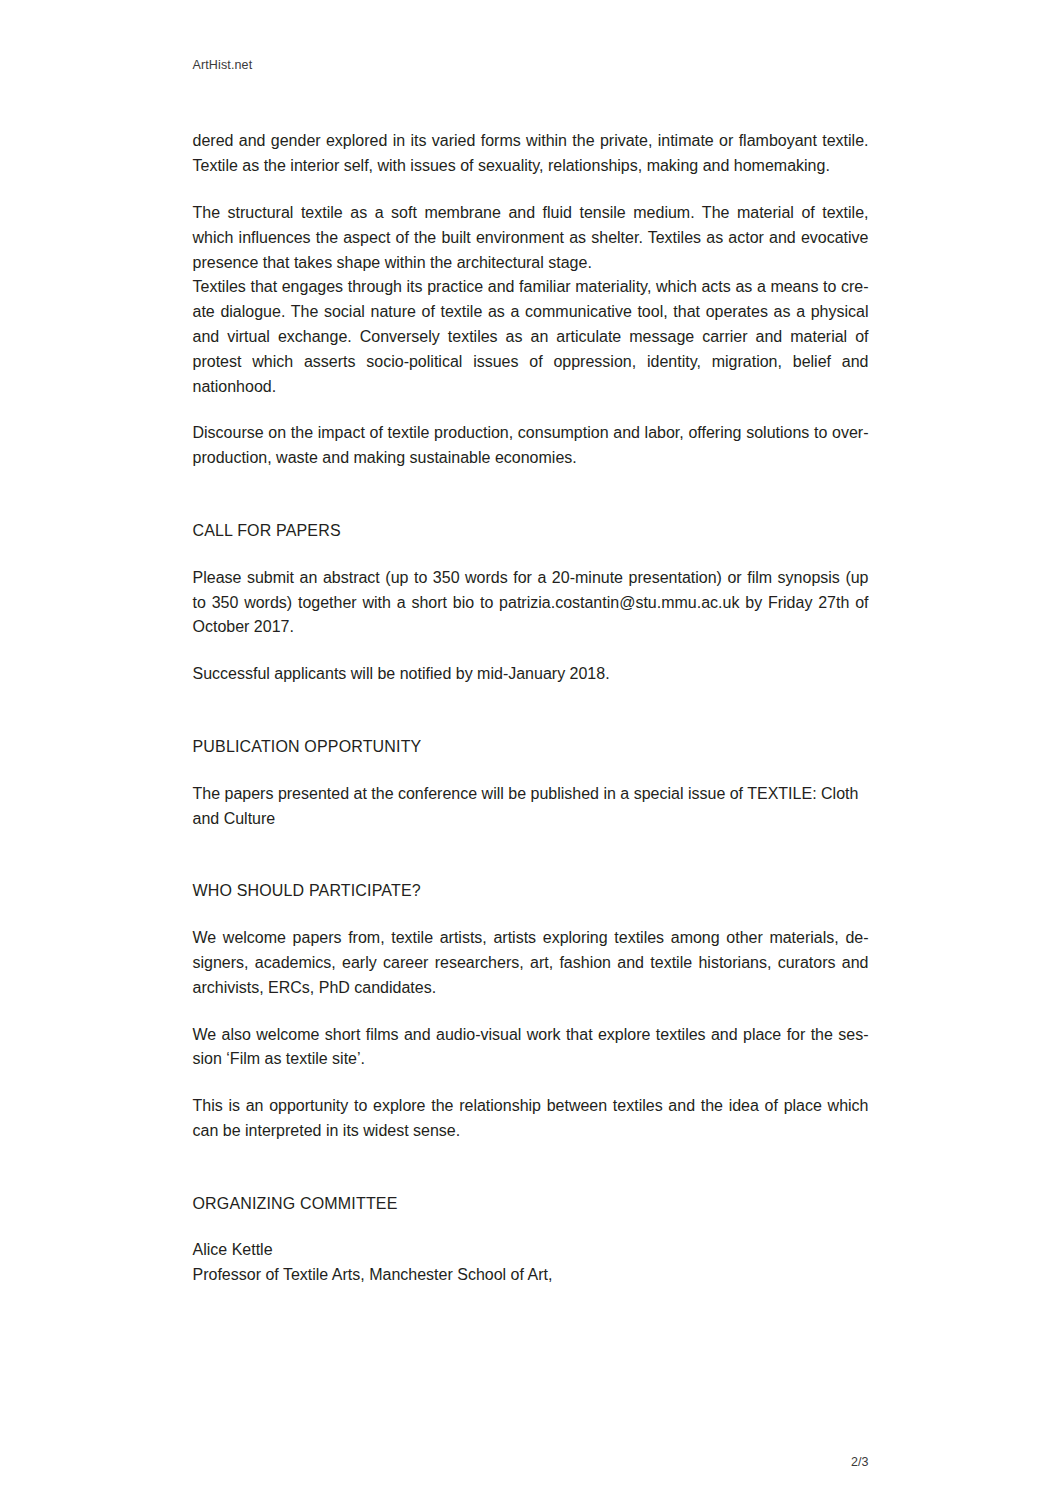ArtHist.net
dered and gender explored in its varied forms within the private, intimate or flamboyant textile. Textile as the interior self, with issues of sexuality, relationships, making and homemaking.
The structural textile as a soft membrane and fluid tensile medium. The material of textile, which influences the aspect of the built environment as shelter. Textiles as actor and evocative presence that takes shape within the architectural stage.
Textiles that engages through its practice and familiar materiality, which acts as a means to create dialogue. The social nature of textile as a communicative tool, that operates as a physical and virtual exchange. Conversely textiles as an articulate message carrier and material of protest which asserts socio-political issues of oppression, identity, migration, belief and nationhood.
Discourse on the impact of textile production, consumption and labor, offering solutions to overproduction, waste and making sustainable economies.
CALL FOR PAPERS
Please submit an abstract (up to 350 words for a 20-minute presentation) or film synopsis (up to 350 words) together with a short bio to patrizia.costantin@stu.mmu.ac.uk by Friday 27th of October 2017.
Successful applicants will be notified by mid-January 2018.
PUBLICATION OPPORTUNITY
The papers presented at the conference will be published in a special issue of TEXTILE: Cloth and Culture
WHO SHOULD PARTICIPATE?
We welcome papers from, textile artists, artists exploring textiles among other materials, designers, academics, early career researchers, art, fashion and textile historians, curators and archivists, ERCs, PhD candidates.
We also welcome short films and audio-visual work that explore textiles and place for the session ‘Film as textile site’.
This is an opportunity to explore the relationship between textiles and the idea of place which can be interpreted in its widest sense.
ORGANIZING COMMITTEE
Alice Kettle
Professor of Textile Arts, Manchester School of Art,
2/3